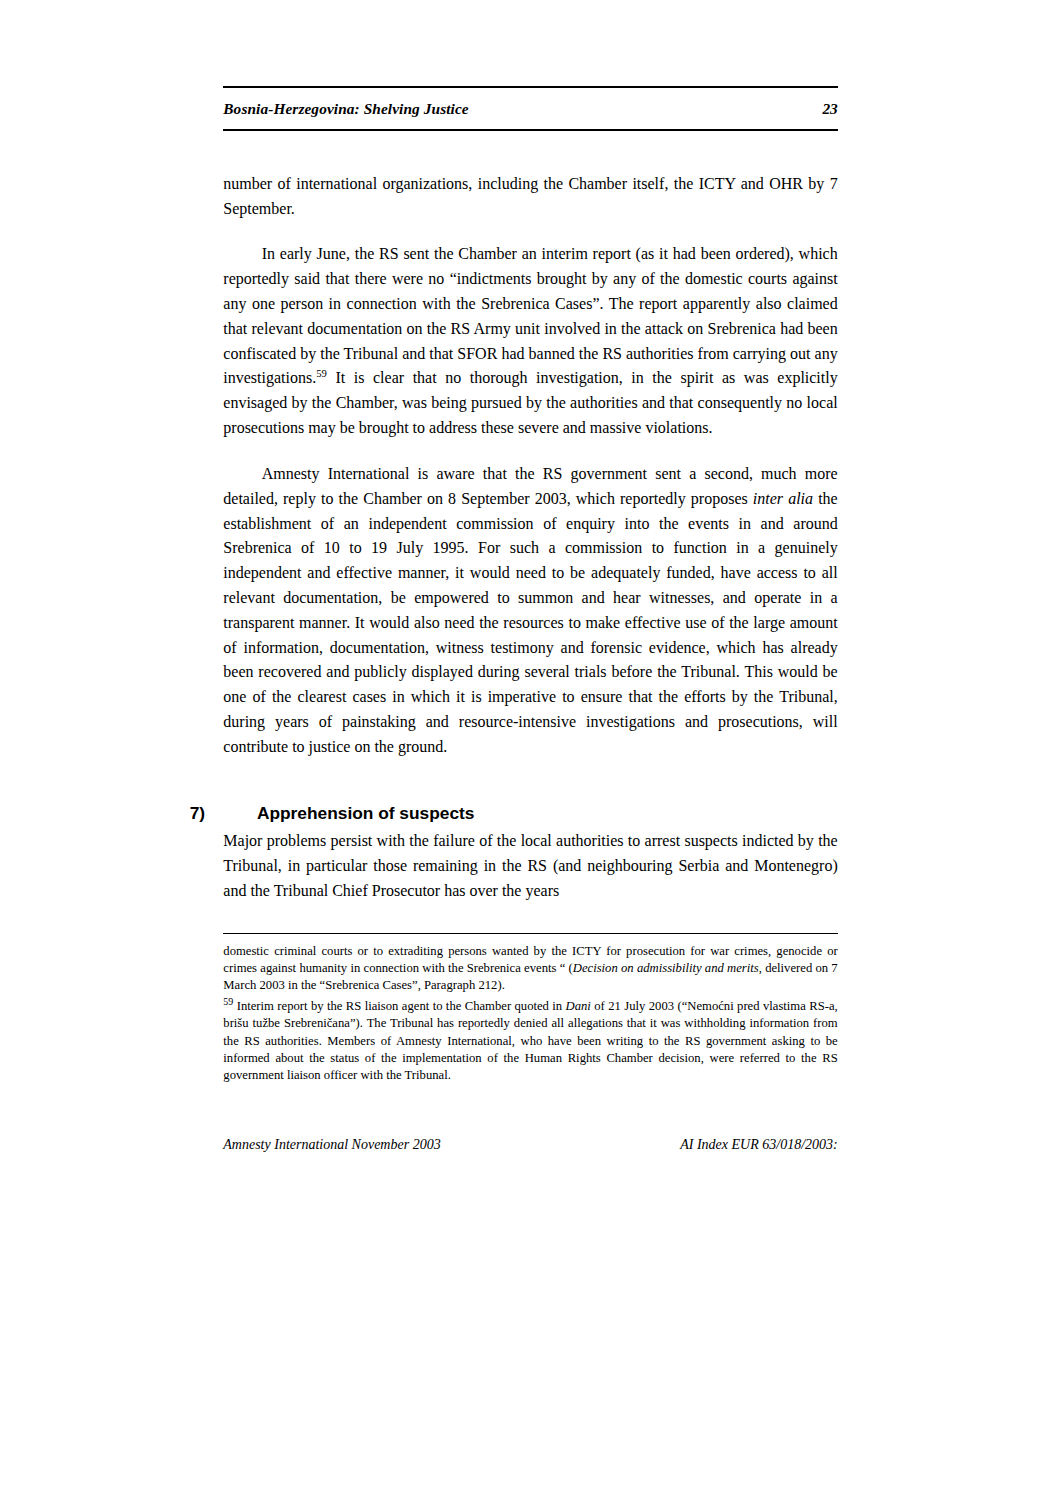Bosnia-Herzegovina: Shelving Justice 23
number of international organizations, including the Chamber itself, the ICTY and OHR by 7 September.
In early June, the RS sent the Chamber an interim report (as it had been ordered), which reportedly said that there were no “indictments brought by any of the domestic courts against any one person in connection with the Srebrenica Cases”. The report apparently also claimed that relevant documentation on the RS Army unit involved in the attack on Srebrenica had been confiscated by the Tribunal and that SFOR had banned the RS authorities from carrying out any investigations.59 It is clear that no thorough investigation, in the spirit as was explicitly envisaged by the Chamber, was being pursued by the authorities and that consequently no local prosecutions may be brought to address these severe and massive violations.
Amnesty International is aware that the RS government sent a second, much more detailed, reply to the Chamber on 8 September 2003, which reportedly proposes inter alia the establishment of an independent commission of enquiry into the events in and around Srebrenica of 10 to 19 July 1995. For such a commission to function in a genuinely independent and effective manner, it would need to be adequately funded, have access to all relevant documentation, be empowered to summon and hear witnesses, and operate in a transparent manner. It would also need the resources to make effective use of the large amount of information, documentation, witness testimony and forensic evidence, which has already been recovered and publicly displayed during several trials before the Tribunal. This would be one of the clearest cases in which it is imperative to ensure that the efforts by the Tribunal, during years of painstaking and resource-intensive investigations and prosecutions, will contribute to justice on the ground.
7) Apprehension of suspects
Major problems persist with the failure of the local authorities to arrest suspects indicted by the Tribunal, in particular those remaining in the RS (and neighbouring Serbia and Montenegro) and the Tribunal Chief Prosecutor has over the years
domestic criminal courts or to extraditing persons wanted by the ICTY for prosecution for war crimes, genocide or crimes against humanity in connection with the Srebrenica events “ (Decision on admissibility and merits, delivered on 7 March 2003 in the “Srebrenica Cases”, Paragraph 212).
59 Interim report by the RS liaison agent to the Chamber quoted in Dani of 21 July 2003 (“Nemoćni pred vlastima RS-a, brišu tužbe Srebreničana”). The Tribunal has reportedly denied all allegations that it was withholding information from the RS authorities. Members of Amnesty International, who have been writing to the RS government asking to be informed about the status of the implementation of the Human Rights Chamber decision, were referred to the RS government liaison officer with the Tribunal.
Amnesty International November 2003 AI Index EUR 63/018/2003: